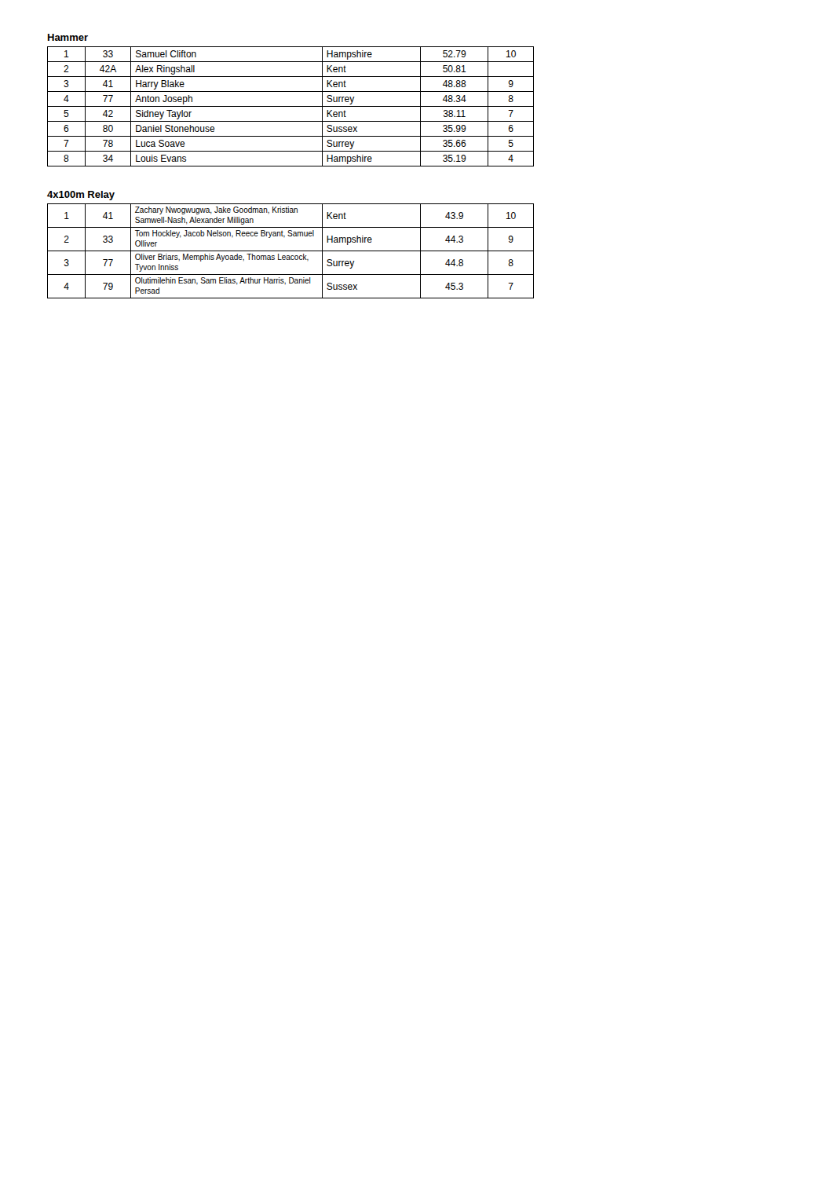Hammer
| 1 | 33 | Samuel Clifton | Hampshire | 52.79 | 10 |
| 2 | 42A | Alex Ringshall | Kent | 50.81 | |
| 3 | 41 | Harry Blake | Kent | 48.88 | 9 |
| 4 | 77 | Anton Joseph | Surrey | 48.34 | 8 |
| 5 | 42 | Sidney Taylor | Kent | 38.11 | 7 |
| 6 | 80 | Daniel Stonehouse | Sussex | 35.99 | 6 |
| 7 | 78 | Luca Soave | Surrey | 35.66 | 5 |
| 8 | 34 | Louis Evans | Hampshire | 35.19 | 4 |
4x100m Relay
| 1 | 41 | Zachary Nwogwugwa, Jake Goodman, Kristian Samwell-Nash, Alexander Milligan | Kent | 43.9 | 10 |
| 2 | 33 | Tom Hockley, Jacob Nelson, Reece Bryant, Samuel Olliver | Hampshire | 44.3 | 9 |
| 3 | 77 | Oliver Briars, Memphis Ayoade, Thomas Leacock, Tyvon Inniss | Surrey | 44.8 | 8 |
| 4 | 79 | Olutimilehin Esan, Sam Elias, Arthur Harris, Daniel Persad | Sussex | 45.3 | 7 |